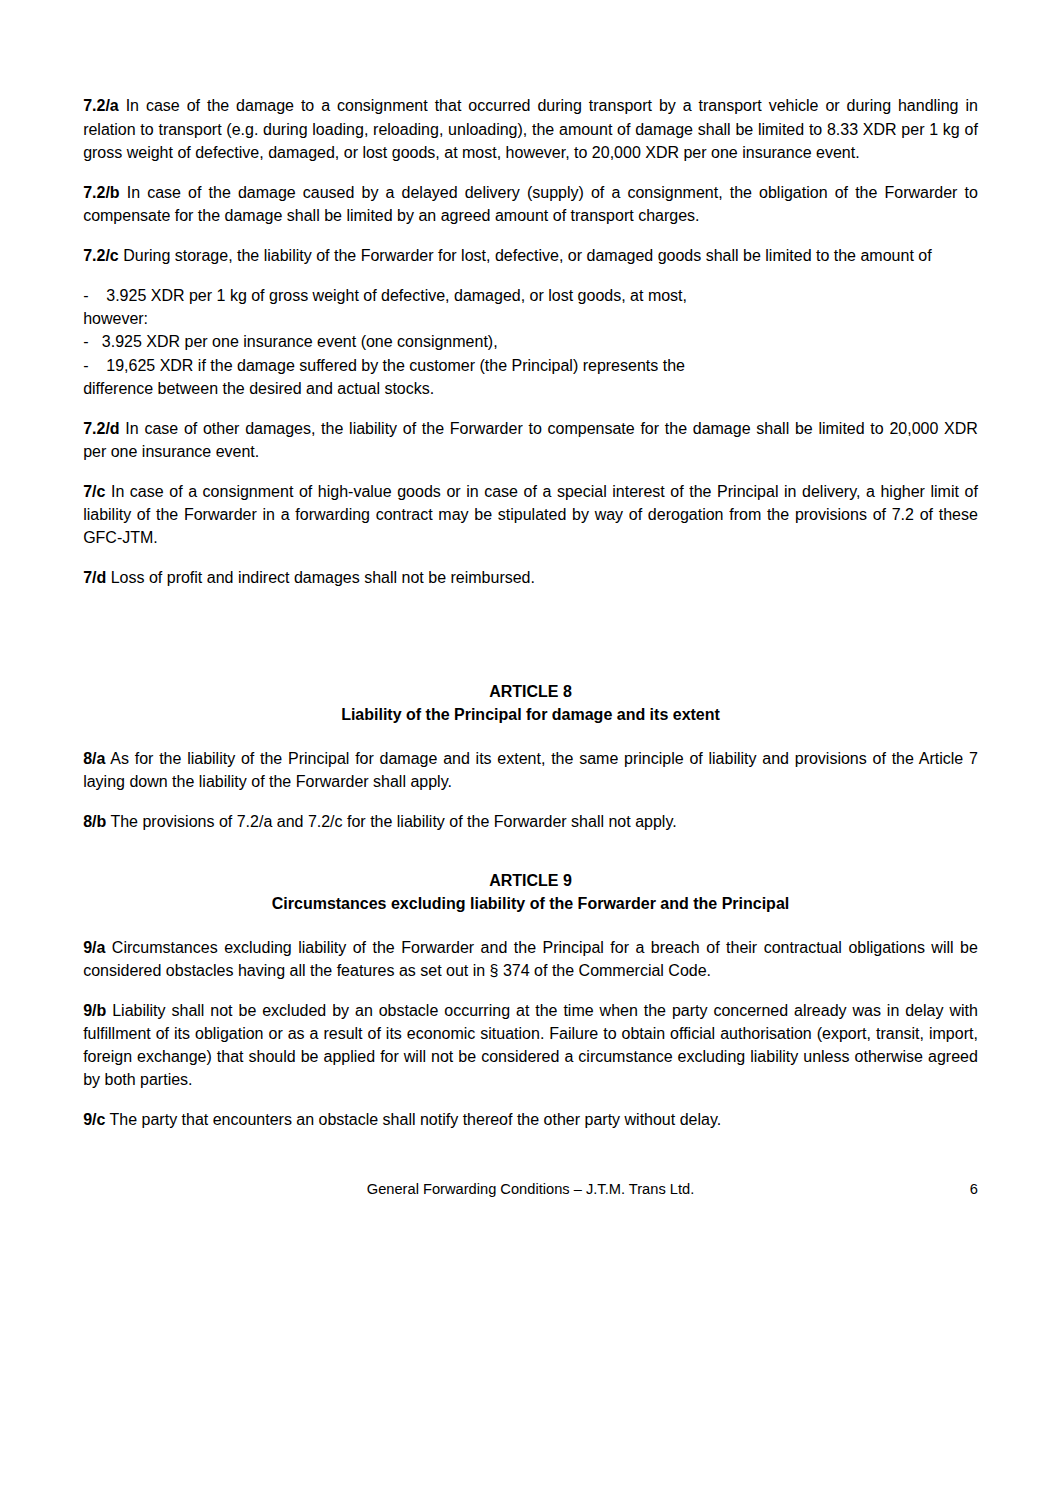7.2/a In case of the damage to a consignment that occurred during transport by a transport vehicle or during handling in relation to transport (e.g. during loading, reloading, unloading), the amount of damage shall be limited to 8.33 XDR per 1 kg of gross weight of defective, damaged, or lost goods, at most, however, to 20,000 XDR per one insurance event.
7.2/b In case of the damage caused by a delayed delivery (supply) of a consignment, the obligation of the Forwarder to compensate for the damage shall be limited by an agreed amount of transport charges.
7.2/c During storage, the liability of the Forwarder for lost, defective, or damaged goods shall be limited to the amount of
- 3.925 XDR per 1 kg of gross weight of defective, damaged, or lost goods, at most,
however:
- 3.925 XDR per one insurance event (one consignment),
- 19,625 XDR if the damage suffered by the customer (the Principal) represents the
difference between the desired and actual stocks.
7.2/d In case of other damages, the liability of the Forwarder to compensate for the damage shall be limited to 20,000 XDR per one insurance event.
7/c In case of a consignment of high-value goods or in case of a special interest of the Principal in delivery, a higher limit of liability of the Forwarder in a forwarding contract may be stipulated by way of derogation from the provisions of 7.2 of these GFC-JTM.
7/d Loss of profit and indirect damages shall not be reimbursed.
ARTICLE 8
Liability of the Principal for damage and its extent
8/a As for the liability of the Principal for damage and its extent, the same principle of liability and provisions of the Article 7 laying down the liability of the Forwarder shall apply.
8/b The provisions of 7.2/a and 7.2/c for the liability of the Forwarder shall not apply.
ARTICLE 9
Circumstances excluding liability of the Forwarder and the Principal
9/a Circumstances excluding liability of the Forwarder and the Principal for a breach of their contractual obligations will be considered obstacles having all the features as set out in § 374 of the Commercial Code.
9/b Liability shall not be excluded by an obstacle occurring at the time when the party concerned already was in delay with fulfillment of its obligation or as a result of its economic situation. Failure to obtain official authorisation (export, transit, import, foreign exchange) that should be applied for will not be considered a circumstance excluding liability unless otherwise agreed by both parties.
9/c The party that encounters an obstacle shall notify thereof the other party without delay.
General Forwarding Conditions – J.T.M. Trans Ltd. 6